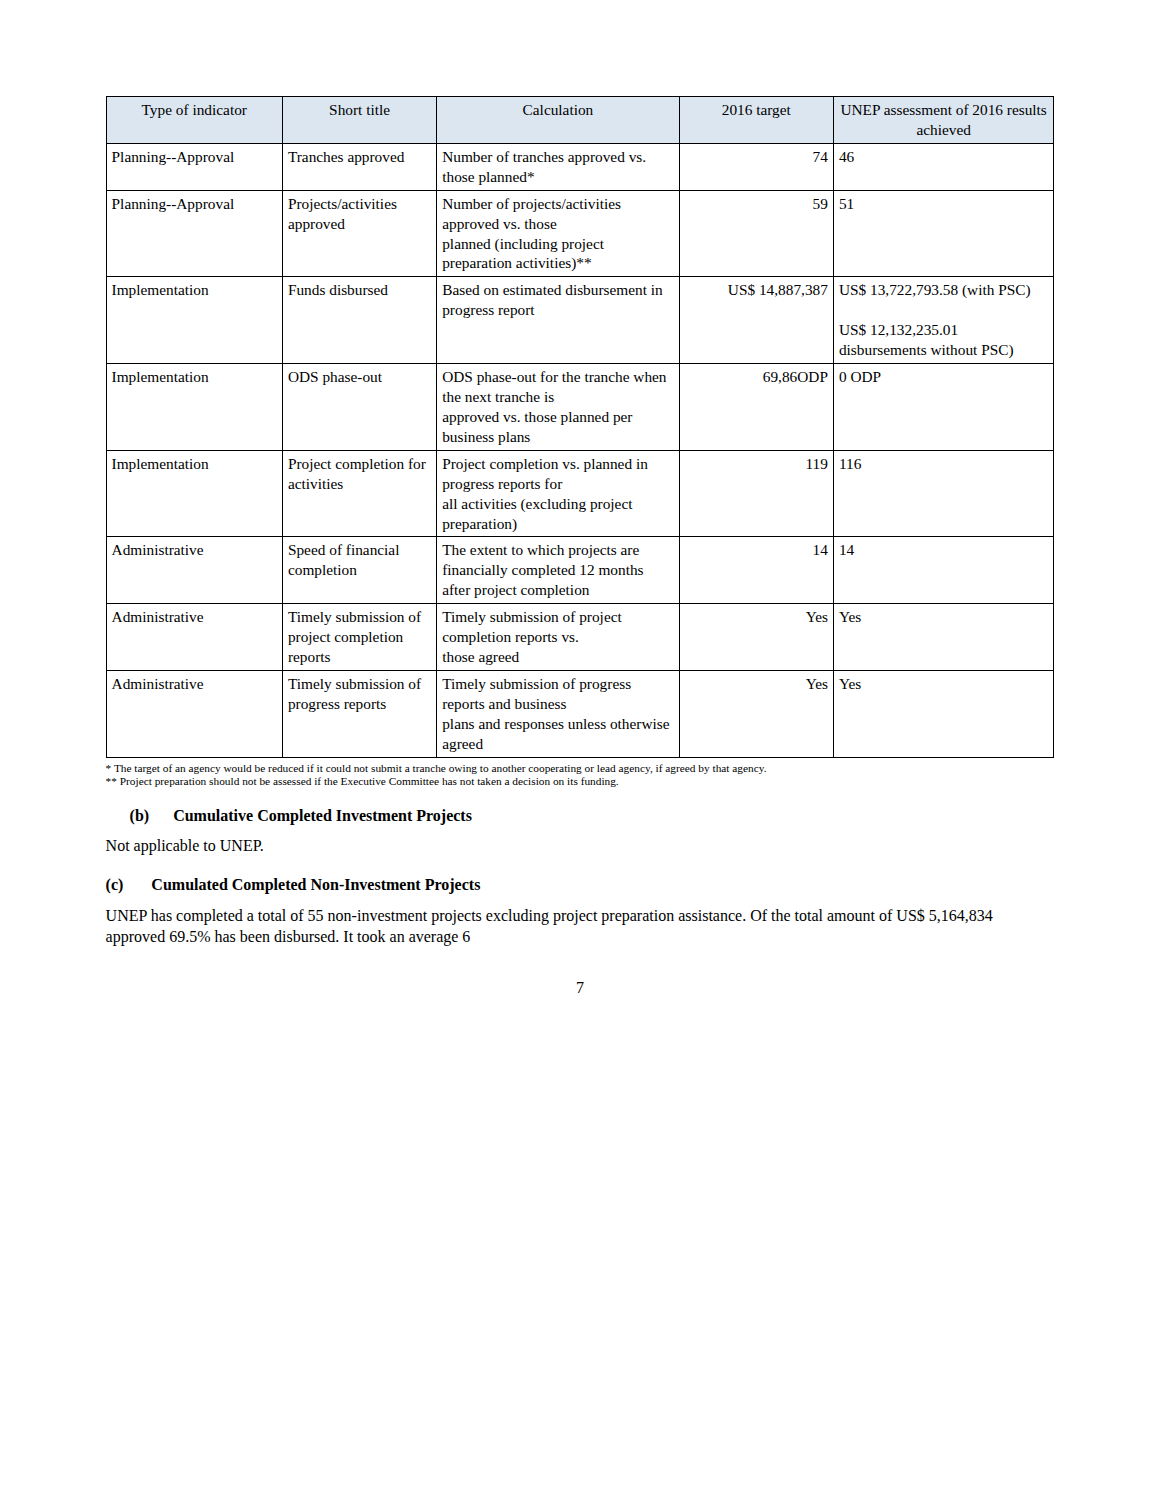| Type of indicator | Short title | Calculation | 2016 target | UNEP assessment of 2016 results achieved |
| --- | --- | --- | --- | --- |
| Planning--Approval | Tranches approved | Number of tranches approved vs. those planned* | 74 | 46 |
| Planning--Approval | Projects/activities approved | Number of projects/activities approved vs. those planned (including project preparation activities)** | 59 | 51 |
| Implementation | Funds disbursed | Based on estimated disbursement in progress report | US$ 14,887,387 | US$ 13,722,793.58 (with PSC) US$ 12,132,235.01 disbursements without PSC) |
| Implementation | ODS phase-out | ODS phase-out for the tranche when the next tranche is approved vs. those planned per business plans | 69,86ODP | 0 ODP |
| Implementation | Project completion for activities | Project completion vs. planned in progress reports for all activities (excluding project preparation) | 119 | 116 |
| Administrative | Speed of financial completion | The extent to which projects are financially completed 12 months after project completion | 14 | 14 |
| Administrative | Timely submission of project completion reports | Timely submission of project completion reports vs. those agreed | Yes | Yes |
| Administrative | Timely submission of progress reports | Timely submission of progress reports and business plans and responses unless otherwise agreed | Yes | Yes |
* The target of an agency would be reduced if it could not submit a tranche owing to another cooperating or lead agency, if agreed by that agency.
** Project preparation should not be assessed if the Executive Committee has not taken a decision on its funding.
(b) Cumulative Completed Investment Projects
Not applicable to UNEP.
(c) Cumulated Completed Non-Investment Projects
UNEP has completed a total of 55 non-investment projects excluding project preparation assistance. Of the total amount of US$ 5,164,834 approved 69.5% has been disbursed. It took an average 6
7